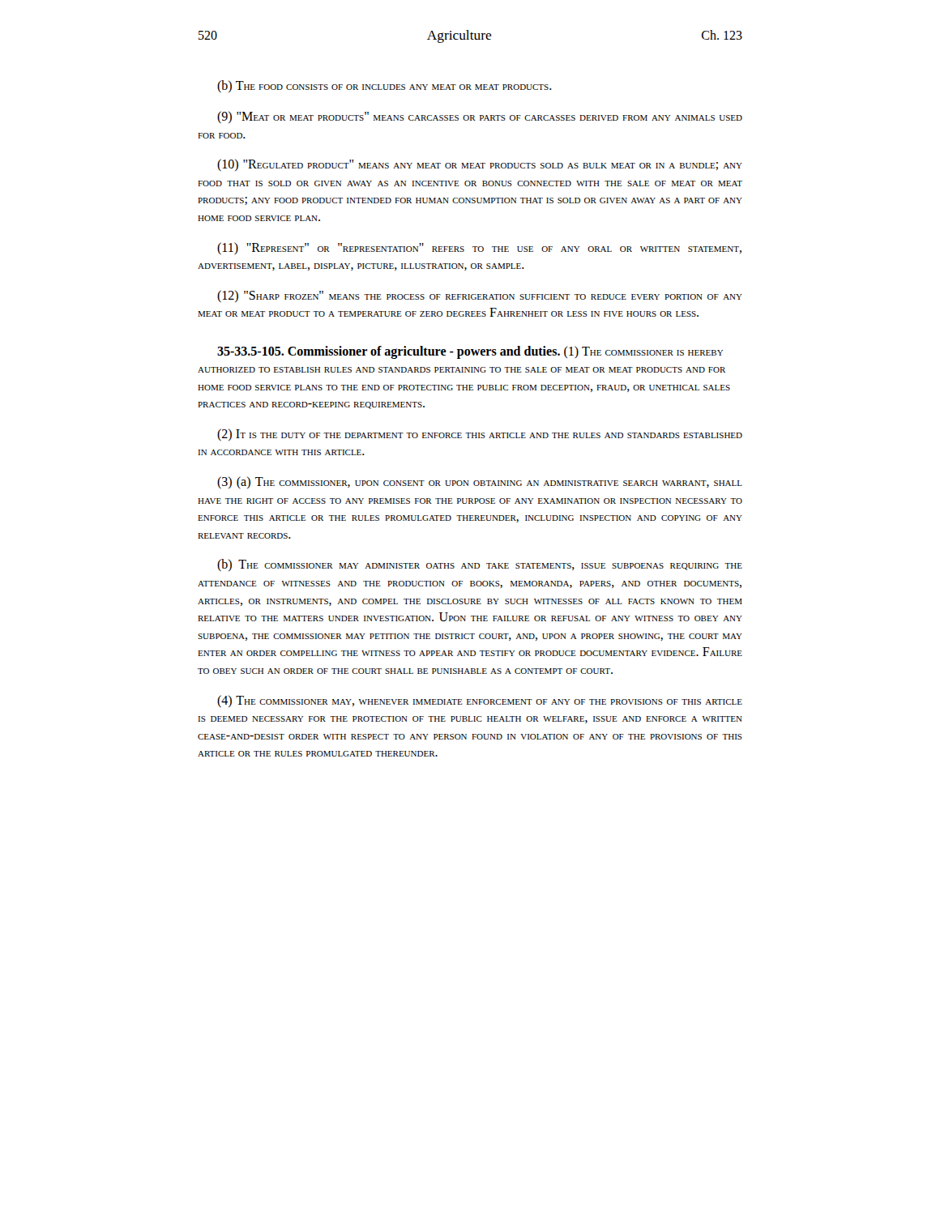520 Agriculture Ch. 123
(b) The food consists of or includes any meat or meat products.
(9) "Meat or meat products" means carcasses or parts of carcasses derived from any animals used for food.
(10) "Regulated product" means any meat or meat products sold as bulk meat or in a bundle; any food that is sold or given away as an incentive or bonus connected with the sale of meat or meat products; any food product intended for human consumption that is sold or given away as a part of any home food service plan.
(11) "Represent" or "representation" refers to the use of any oral or written statement, advertisement, label, display, picture, illustration, or sample.
(12) "Sharp frozen" means the process of refrigeration sufficient to reduce every portion of any meat or meat product to a temperature of zero degrees Fahrenheit or less in five hours or less.
35-33.5-105. Commissioner of agriculture - powers and duties. (1) The commissioner is hereby authorized to establish rules and standards pertaining to the sale of meat or meat products and for home food service plans to the end of protecting the public from deception, fraud, or unethical sales practices and record-keeping requirements.
(2) It is the duty of the department to enforce this article and the rules and standards established in accordance with this article.
(3) (a) The commissioner, upon consent or upon obtaining an administrative search warrant, shall have the right of access to any premises for the purpose of any examination or inspection necessary to enforce this article or the rules promulgated thereunder, including inspection and copying of any relevant records.
(b) The commissioner may administer oaths and take statements, issue subpoenas requiring the attendance of witnesses and the production of books, memoranda, papers, and other documents, articles, or instruments, and compel the disclosure by such witnesses of all facts known to them relative to the matters under investigation. Upon the failure or refusal of any witness to obey any subpoena, the commissioner may petition the district court, and, upon a proper showing, the court may enter an order compelling the witness to appear and testify or produce documentary evidence. Failure to obey such an order of the court shall be punishable as a contempt of court.
(4) The commissioner may, whenever immediate enforcement of any of the provisions of this article is deemed necessary for the protection of the public health or welfare, issue and enforce a written cease-and-desist order with respect to any person found in violation of any of the provisions of this article or the rules promulgated thereunder.